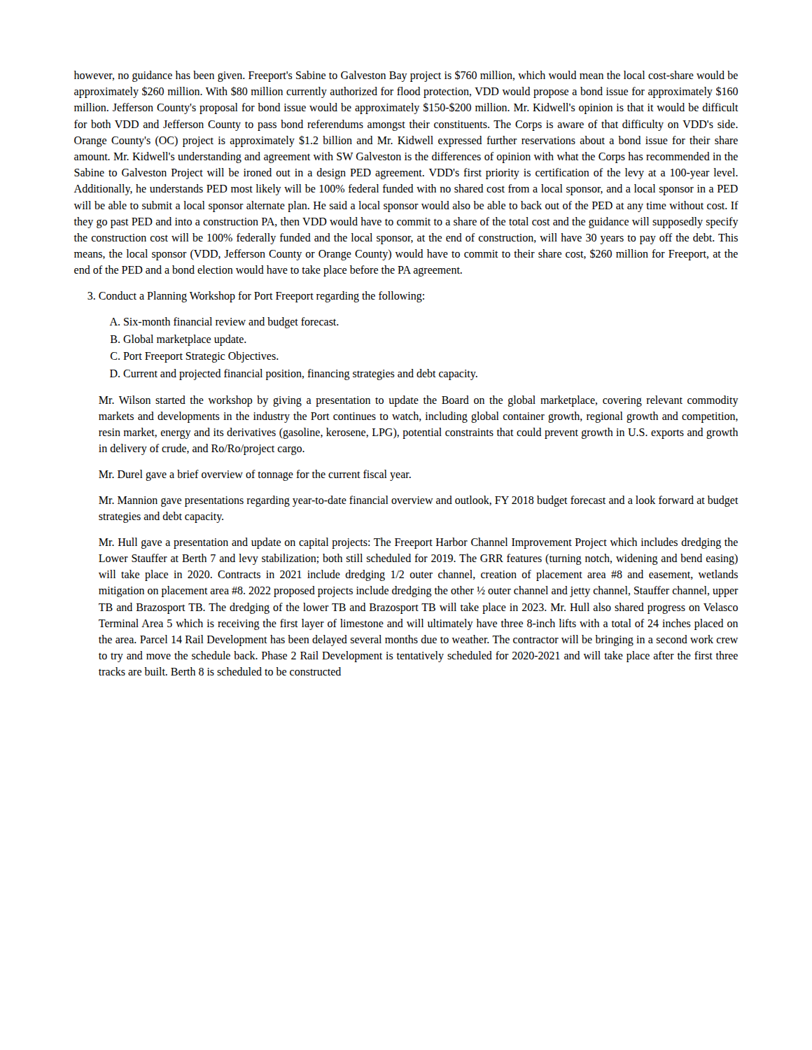however, no guidance has been given. Freeport's Sabine to Galveston Bay project is $760 million, which would mean the local cost-share would be approximately $260 million. With $80 million currently authorized for flood protection, VDD would propose a bond issue for approximately $160 million. Jefferson County's proposal for bond issue would be approximately $150-$200 million. Mr. Kidwell's opinion is that it would be difficult for both VDD and Jefferson County to pass bond referendums amongst their constituents. The Corps is aware of that difficulty on VDD's side. Orange County's (OC) project is approximately $1.2 billion and Mr. Kidwell expressed further reservations about a bond issue for their share amount. Mr. Kidwell's understanding and agreement with SW Galveston is the differences of opinion with what the Corps has recommended in the Sabine to Galveston Project will be ironed out in a design PED agreement. VDD's first priority is certification of the levy at a 100-year level. Additionally, he understands PED most likely will be 100% federal funded with no shared cost from a local sponsor, and a local sponsor in a PED will be able to submit a local sponsor alternate plan. He said a local sponsor would also be able to back out of the PED at any time without cost. If they go past PED and into a construction PA, then VDD would have to commit to a share of the total cost and the guidance will supposedly specify the construction cost will be 100% federally funded and the local sponsor, at the end of construction, will have 30 years to pay off the debt. This means, the local sponsor (VDD, Jefferson County or Orange County) would have to commit to their share cost, $260 million for Freeport, at the end of the PED and a bond election would have to take place before the PA agreement.
Conduct a Planning Workshop for Port Freeport regarding the following:
Six-month financial review and budget forecast.
Global marketplace update.
Port Freeport Strategic Objectives.
Current and projected financial position, financing strategies and debt capacity.
Mr. Wilson started the workshop by giving a presentation to update the Board on the global marketplace, covering relevant commodity markets and developments in the industry the Port continues to watch, including global container growth, regional growth and competition, resin market, energy and its derivatives (gasoline, kerosene, LPG), potential constraints that could prevent growth in U.S. exports and growth in delivery of crude, and Ro/Ro/project cargo.
Mr. Durel gave a brief overview of tonnage for the current fiscal year.
Mr. Mannion gave presentations regarding year-to-date financial overview and outlook, FY 2018 budget forecast and a look forward at budget strategies and debt capacity.
Mr. Hull gave a presentation and update on capital projects: The Freeport Harbor Channel Improvement Project which includes dredging the Lower Stauffer at Berth 7 and levy stabilization; both still scheduled for 2019. The GRR features (turning notch, widening and bend easing) will take place in 2020. Contracts in 2021 include dredging 1/2 outer channel, creation of placement area #8 and easement, wetlands mitigation on placement area #8. 2022 proposed projects include dredging the other ½ outer channel and jetty channel, Stauffer channel, upper TB and Brazosport TB. The dredging of the lower TB and Brazosport TB will take place in 2023. Mr. Hull also shared progress on Velasco Terminal Area 5 which is receiving the first layer of limestone and will ultimately have three 8-inch lifts with a total of 24 inches placed on the area. Parcel 14 Rail Development has been delayed several months due to weather. The contractor will be bringing in a second work crew to try and move the schedule back. Phase 2 Rail Development is tentatively scheduled for 2020-2021 and will take place after the first three tracks are built. Berth 8 is scheduled to be constructed